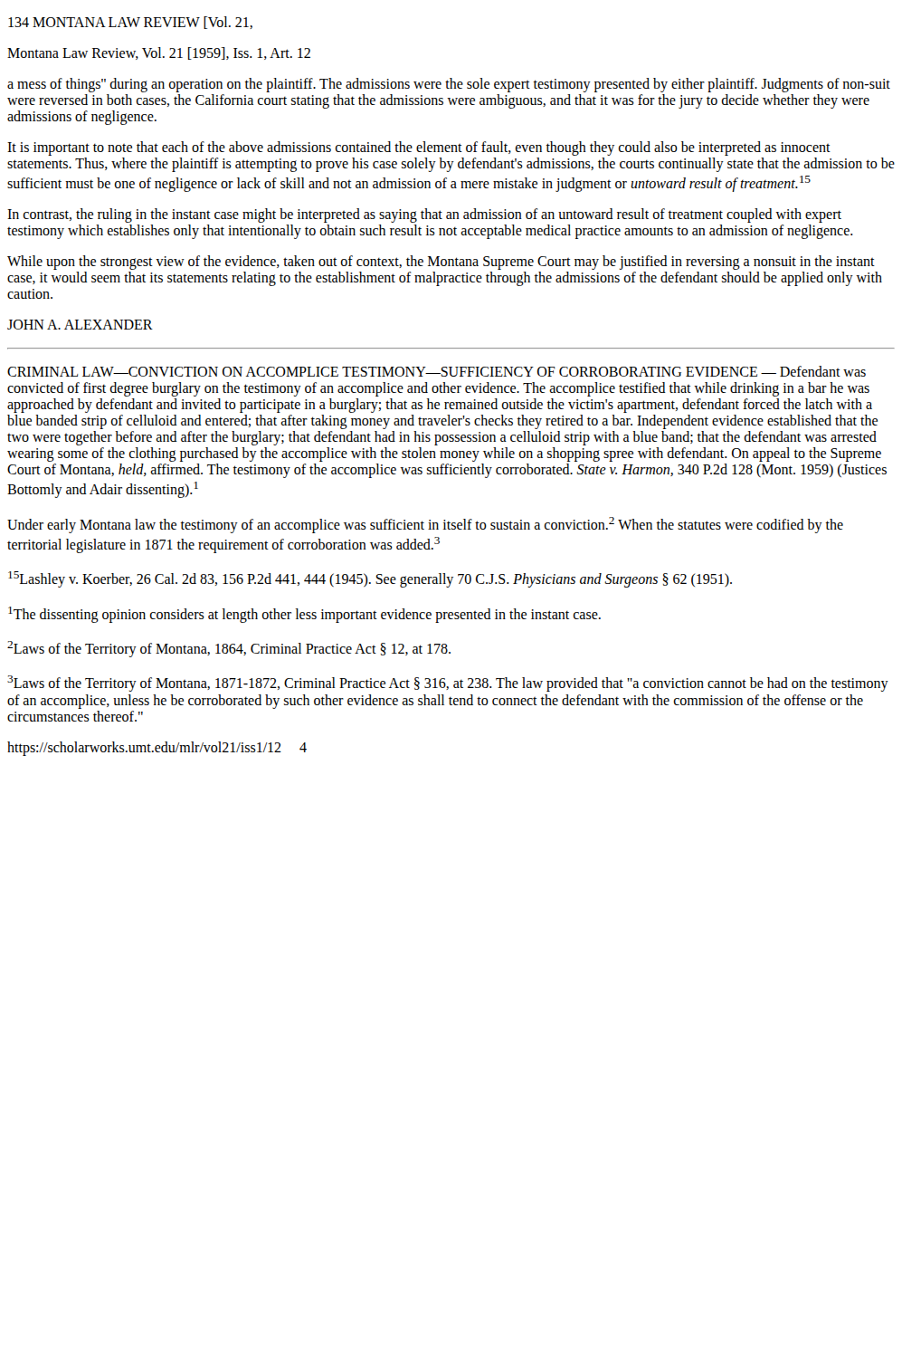134 MONTANA LAW REVIEW [Vol. 21,
Montana Law Review, Vol. 21 [1959], Iss. 1, Art. 12
a mess of things'' during an operation on the plaintiff. The admissions were the sole expert testimony presented by either plaintiff. Judgments of non-suit were reversed in both cases, the California court stating that the admissions were ambiguous, and that it was for the jury to decide whether they were admissions of negligence.
It is important to note that each of the above admissions contained the element of fault, even though they could also be interpreted as innocent statements. Thus, where the plaintiff is attempting to prove his case solely by defendant's admissions, the courts continually state that the admission to be sufficient must be one of negligence or lack of skill and not an admission of a mere mistake in judgment or untoward result of treatment.15
In contrast, the ruling in the instant case might be interpreted as saying that an admission of an untoward result of treatment coupled with expert testimony which establishes only that intentionally to obtain such result is not acceptable medical practice amounts to an admission of negligence.
While upon the strongest view of the evidence, taken out of context, the Montana Supreme Court may be justified in reversing a nonsuit in the instant case, it would seem that its statements relating to the establishment of malpractice through the admissions of the defendant should be applied only with caution.
JOHN A. ALEXANDER
CRIMINAL LAW—CONVICTION ON ACCOMPLICE TESTIMONY—SUFFICIENCY OF CORROBORATING EVIDENCE — Defendant was convicted of first degree burglary on the testimony of an accomplice and other evidence. The accomplice testified that while drinking in a bar he was approached by defendant and invited to participate in a burglary; that as he remained outside the victim's apartment, defendant forced the latch with a blue banded strip of celluloid and entered; that after taking money and traveler's checks they retired to a bar. Independent evidence established that the two were together before and after the burglary; that defendant had in his possession a celluloid strip with a blue band; that the defendant was arrested wearing some of the clothing purchased by the accomplice with the stolen money while on a shopping spree with defendant. On appeal to the Supreme Court of Montana, held, affirmed. The testimony of the accomplice was sufficiently corroborated. State v. Harmon, 340 P.2d 128 (Mont. 1959) (Justices Bottomly and Adair dissenting).1
Under early Montana law the testimony of an accomplice was sufficient in itself to sustain a conviction.2 When the statutes were codified by the territorial legislature in 1871 the requirement of corroboration was added.3
15Lashley v. Koerber, 26 Cal. 2d 83, 156 P.2d 441, 444 (1945). See generally 70 C.J.S. Physicians and Surgeons § 62 (1951).
1The dissenting opinion considers at length other less important evidence presented in the instant case.
2Laws of the Territory of Montana, 1864, Criminal Practice Act § 12, at 178.
3Laws of the Territory of Montana, 1871-1872, Criminal Practice Act § 316, at 238. The law provided that "a conviction cannot be had on the testimony of an accomplice, unless he be corroborated by such other evidence as shall tend to connect the defendant with the commission of the offense or the circumstances thereof."
https://scholarworks.umt.edu/mlr/vol21/iss1/12 4